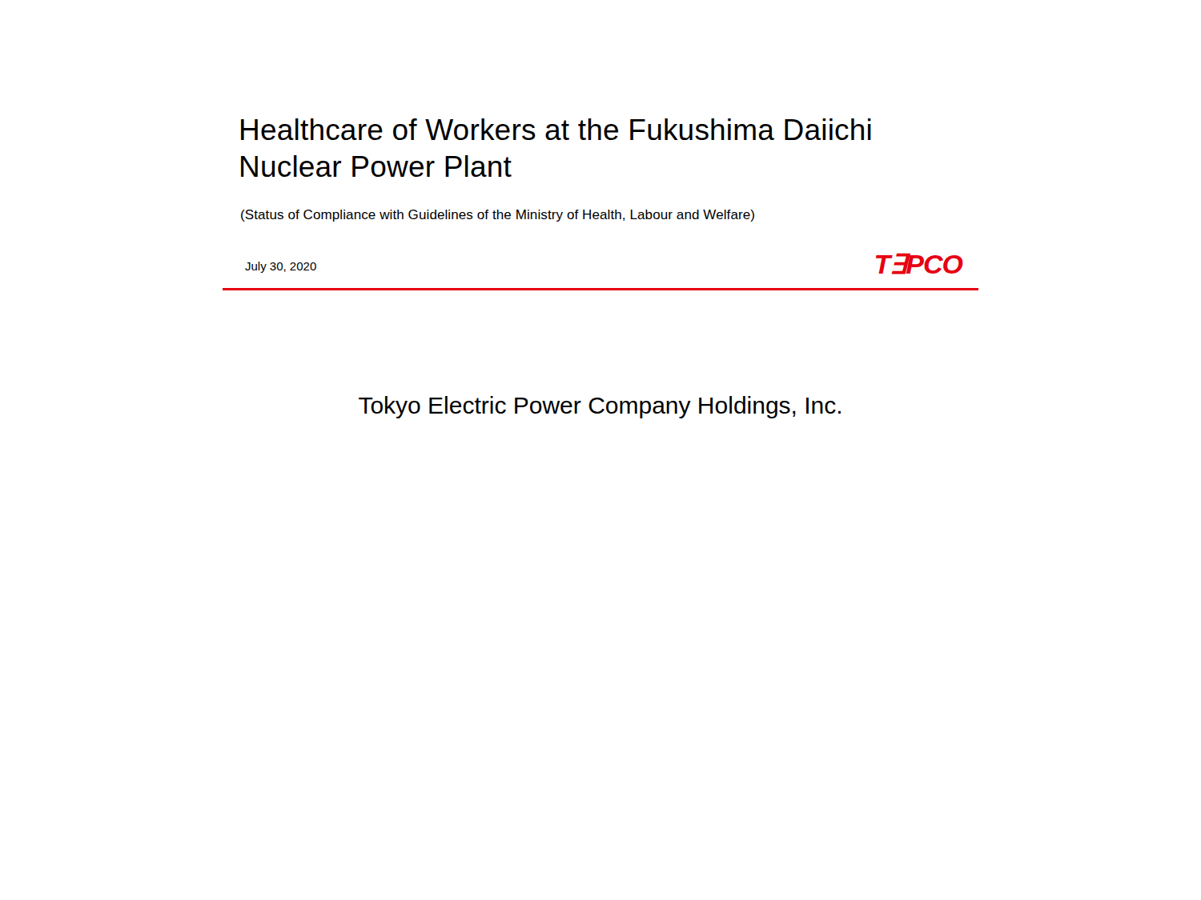Healthcare of Workers at the Fukushima Daiichi
Nuclear Power Plant
(Status of Compliance with Guidelines of the Ministry of Health, Labour and Welfare)
July 30, 2020
T∃PCO
Tokyo Electric Power Company Holdings, Inc.